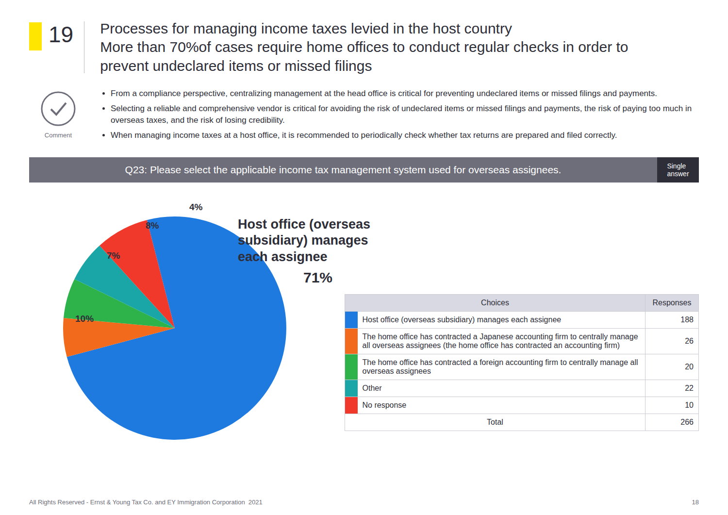19
Processes for managing income taxes levied in the host country
More than 70%of cases require home offices to conduct regular checks in order to prevent undeclared items or missed filings
Comment
From a compliance perspective, centralizing management at the head office is critical for preventing undeclared items or missed filings and payments.
Selecting a reliable and comprehensive vendor is critical for avoiding the risk of undeclared items or missed filings and payments, the risk of paying too much in overseas taxes, and the risk of losing credibility.
When managing income taxes at a host office, it is recommended to periodically check whether tax returns are prepared and filed correctly.
Q23: Please select the applicable income tax management system used for overseas assignees.
Single
answer
4%
8%
7%
10%
Host office (overseas subsidiary) manages each assignee 71%
| Choices | Responses |
| --- | --- |
| | Host office (overseas subsidiary) manages each assignee | 188 |
| | The home office has contracted a Japanese accounting firm to centrally manage all overseas assignees (the home office has contracted an accounting firm) | 26 |
| | The home office has contracted a foreign accounting firm to centrally manage all overseas assignees | 20 |
| | Other | 22 |
| | No response | 10 |
| Total | 266 |
All Rights Reserved - Ernst & Young Tax Co. and EY Immigration Corporation 2021
18